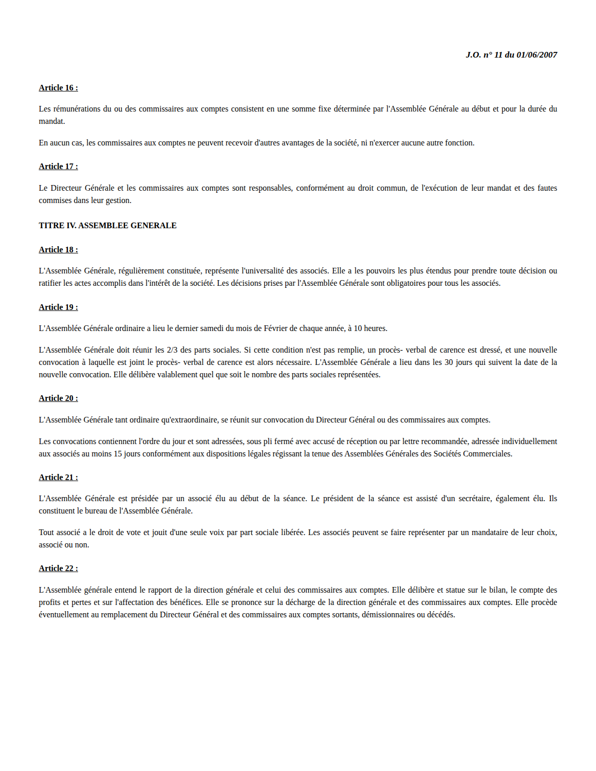J.O. n° 11 du 01/06/2007
Article 16 :
Les rémunérations du ou des commissaires aux comptes consistent en une somme fixe déterminée par l'Assemblée Générale au début et pour la durée du mandat.
En aucun cas, les commissaires aux comptes ne peuvent recevoir d'autres avantages de la société, ni n'exercer aucune autre fonction.
Article 17 :
Le Directeur Générale et les commissaires aux comptes sont responsables, conformément au droit commun, de l'exécution de leur mandat et des fautes commises dans leur gestion.
TITRE IV. ASSEMBLEE GENERALE
Article 18 :
L'Assemblée Générale, régulièrement constituée, représente l'universalité des associés. Elle a les pouvoirs les plus étendus pour prendre toute décision ou ratifier les actes accomplis dans l'intérêt de la société. Les décisions prises par l'Assemblée Générale sont obligatoires pour tous les associés.
Article 19 :
L'Assemblée Générale ordinaire a lieu le dernier samedi du mois de Février de chaque année, à 10 heures.
L'Assemblée Générale doit réunir les 2/3 des parts sociales. Si cette condition n'est pas remplie, un procès- verbal de carence est dressé, et une nouvelle convocation à laquelle est joint le procès- verbal de carence est alors nécessaire. L'Assemblée Générale a lieu dans les 30 jours qui suivent la date de la nouvelle convocation. Elle délibère valablement quel que soit le nombre des parts sociales représentées.
Article 20 :
L'Assemblée Générale tant ordinaire qu'extraordinaire, se réunit sur convocation du Directeur Général ou des commissaires aux comptes.
Les convocations contiennent l'ordre du jour et sont adressées, sous pli fermé avec accusé de réception ou par lettre recommandée, adressée individuellement aux associés au moins 15 jours conformément aux dispositions légales régissant la tenue des Assemblées Générales des Sociétés Commerciales.
Article 21 :
L'Assemblée Générale est présidée par un associé élu au début de la séance. Le président de la séance est assisté d'un secrétaire, également élu. Ils constituent le bureau de l'Assemblée Générale.
Tout associé a le droit de vote et jouit d'une seule voix par part sociale libérée. Les associés peuvent se faire représenter par un mandataire de leur choix, associé ou non.
Article 22 :
L'Assemblée générale entend le rapport de la direction générale et celui des commissaires aux comptes. Elle délibère et statue sur le bilan, le compte des profits et pertes et sur l'affectation des bénéfices. Elle se prononce sur la décharge de la direction générale et des commissaires aux comptes. Elle procède éventuellement au remplacement du Directeur Général et des commissaires aux comptes sortants, démissionnaires ou décédés.